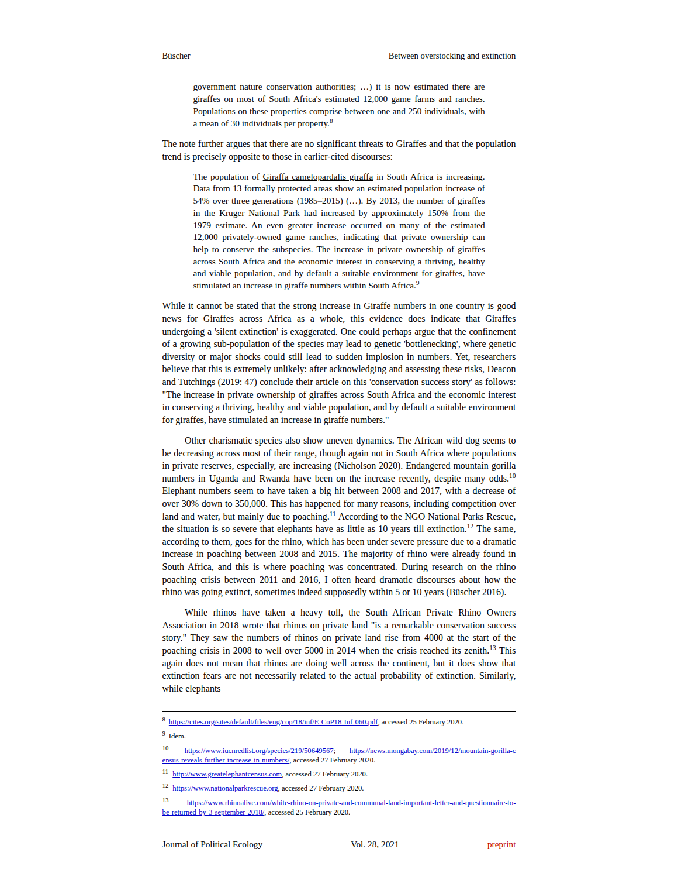Büscher
Between overstocking and extinction
government nature conservation authorities; …) it is now estimated there are giraffes on most of South Africa's estimated 12,000 game farms and ranches. Populations on these properties comprise between one and 250 individuals, with a mean of 30 individuals per property.8
The note further argues that there are no significant threats to Giraffes and that the population trend is precisely opposite to those in earlier-cited discourses:
The population of Giraffa camelopardalis giraffa in South Africa is increasing. Data from 13 formally protected areas show an estimated population increase of 54% over three generations (1985–2015) (…). By 2013, the number of giraffes in the Kruger National Park had increased by approximately 150% from the 1979 estimate. An even greater increase occurred on many of the estimated 12,000 privately-owned game ranches, indicating that private ownership can help to conserve the subspecies. The increase in private ownership of giraffes across South Africa and the economic interest in conserving a thriving, healthy and viable population, and by default a suitable environment for giraffes, have stimulated an increase in giraffe numbers within South Africa.9
While it cannot be stated that the strong increase in Giraffe numbers in one country is good news for Giraffes across Africa as a whole, this evidence does indicate that Giraffes undergoing a 'silent extinction' is exaggerated. One could perhaps argue that the confinement of a growing sub-population of the species may lead to genetic 'bottlenecking', where genetic diversity or major shocks could still lead to sudden implosion in numbers. Yet, researchers believe that this is extremely unlikely: after acknowledging and assessing these risks, Deacon and Tutchings (2019: 47) conclude their article on this 'conservation success story' as follows: "The increase in private ownership of giraffes across South Africa and the economic interest in conserving a thriving, healthy and viable population, and by default a suitable environment for giraffes, have stimulated an increase in giraffe numbers."
Other charismatic species also show uneven dynamics. The African wild dog seems to be decreasing across most of their range, though again not in South Africa where populations in private reserves, especially, are increasing (Nicholson 2020). Endangered mountain gorilla numbers in Uganda and Rwanda have been on the increase recently, despite many odds.10 Elephant numbers seem to have taken a big hit between 2008 and 2017, with a decrease of over 30% down to 350,000. This has happened for many reasons, including competition over land and water, but mainly due to poaching.11 According to the NGO National Parks Rescue, the situation is so severe that elephants have as little as 10 years till extinction.12 The same, according to them, goes for the rhino, which has been under severe pressure due to a dramatic increase in poaching between 2008 and 2015. The majority of rhino were already found in South Africa, and this is where poaching was concentrated. During research on the rhino poaching crisis between 2011 and 2016, I often heard dramatic discourses about how the rhino was going extinct, sometimes indeed supposedly within 5 or 10 years (Büscher 2016).
While rhinos have taken a heavy toll, the South African Private Rhino Owners Association in 2018 wrote that rhinos on private land "is a remarkable conservation success story." They saw the numbers of rhinos on private land rise from 4000 at the start of the poaching crisis in 2008 to well over 5000 in 2014 when the crisis reached its zenith.13 This again does not mean that rhinos are doing well across the continent, but it does show that extinction fears are not necessarily related to the actual probability of extinction. Similarly, while elephants
8 https://cites.org/sites/default/files/eng/cop/18/inf/E-CoP18-Inf-060.pdf, accessed 25 February 2020.
9 Idem.
10 https://www.iucnredlist.org/species/219/50649567; https://news.mongabay.com/2019/12/mountain-gorilla-census-reveals-further-increase-in-numbers/, accessed 27 February 2020.
11 http://www.greatelephantcensus.com, accessed 27 February 2020.
12 https://www.nationalparkrescue.org, accessed 27 February 2020.
13 https://www.rhinoalive.com/white-rhino-on-private-and-communal-land-important-letter-and-questionnaire-to-be-returned-by-3-september-2018/, accessed 25 February 2020.
Journal of Political Ecology
Vol. 28, 2021
preprint